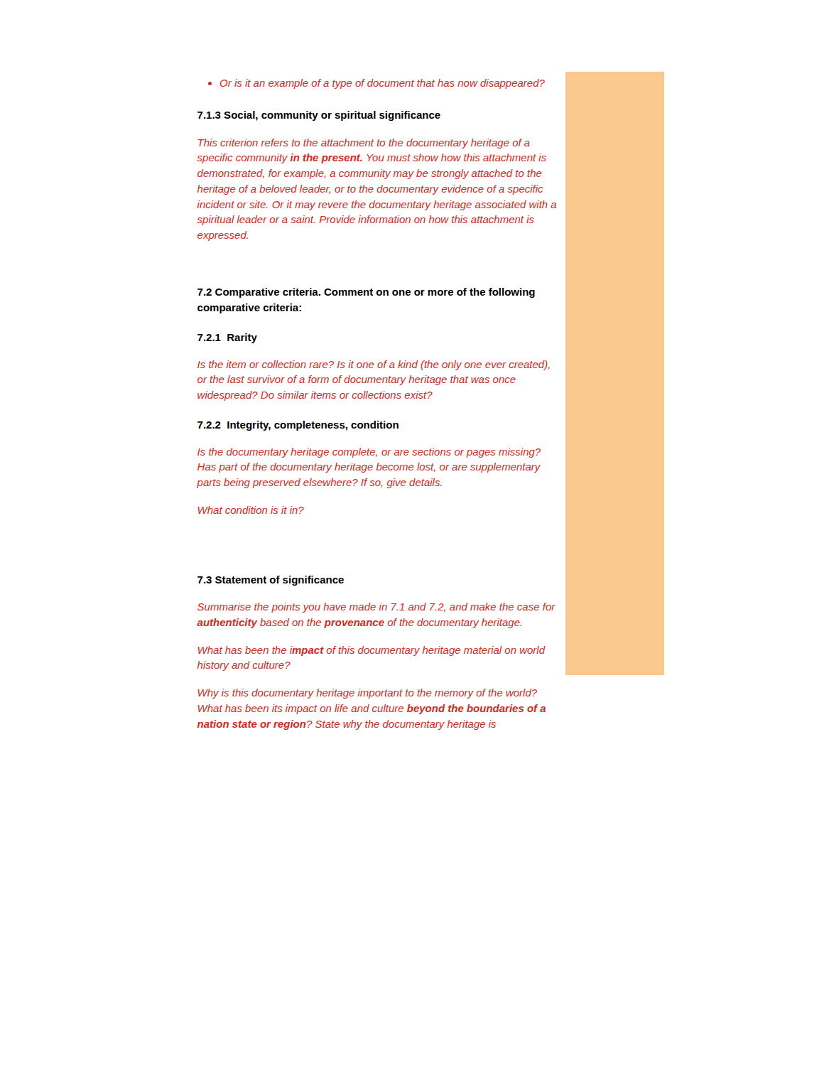Or is it an example of a type of document that has now disappeared?
7.1.3 Social, community or spiritual significance
This criterion refers to the attachment to the documentary heritage of a specific community in the present. You must show how this attachment is demonstrated, for example, a community may be strongly attached to the heritage of a beloved leader, or to the documentary evidence of a specific incident or site. Or it may revere the documentary heritage associated with a spiritual leader or a saint. Provide information on how this attachment is expressed.
7.2 Comparative criteria. Comment on one or more of the following comparative criteria:
7.2.1 Rarity
Is the item or collection rare? Is it one of a kind (the only one ever created), or the last survivor of a form of documentary heritage that was once widespread? Do similar items or collections exist?
7.2.2 Integrity, completeness, condition
Is the documentary heritage complete, or are sections or pages missing? Has part of the documentary heritage become lost, or are supplementary parts being preserved elsewhere? If so, give details.
What condition is it in?
7.3 Statement of significance
Summarise the points you have made in 7.1 and 7.2, and make the case for authenticity based on the provenance of the documentary heritage.
What has been the impact of this documentary heritage material on world history and culture?
Why is this documentary heritage important to the memory of the world? What has been its impact on life and culture beyond the boundaries of a nation state or region? State why the documentary heritage is